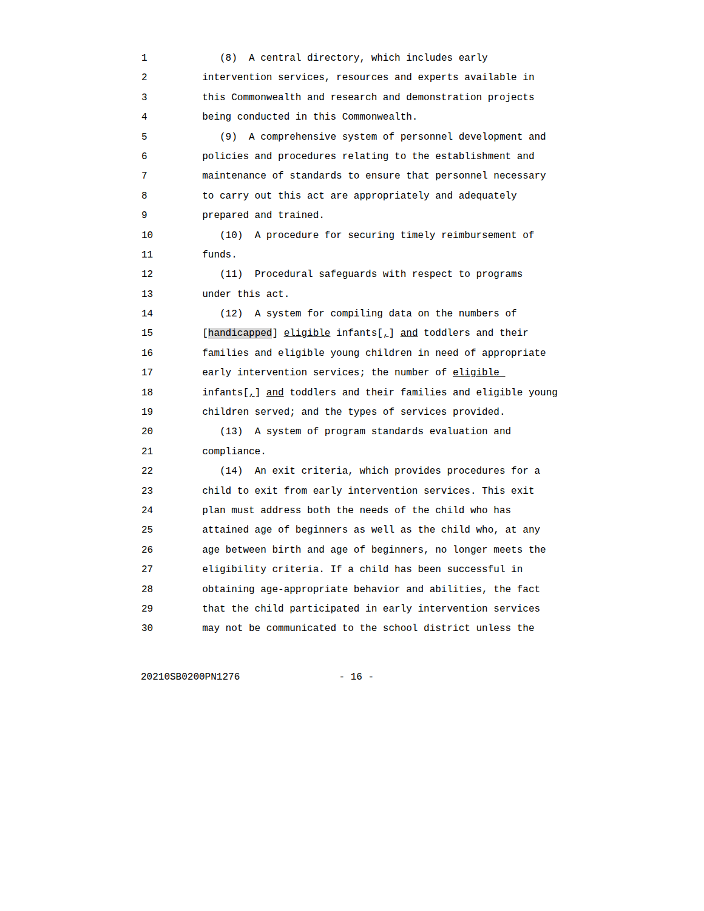| 1 | (8) A central directory, which includes early |
| 2 | intervention services, resources and experts available in |
| 3 | this Commonwealth and research and demonstration projects |
| 4 | being conducted in this Commonwealth. |
| 5 | (9) A comprehensive system of personnel development and |
| 6 | policies and procedures relating to the establishment and |
| 7 | maintenance of standards to ensure that personnel necessary |
| 8 | to carry out this act are appropriately and adequately |
| 9 | prepared and trained. |
| 10 | (10) A procedure for securing timely reimbursement of |
| 11 | funds. |
| 12 | (11) Procedural safeguards with respect to programs |
| 13 | under this act. |
| 14 | (12) A system for compiling data on the numbers of |
| 15 | [ handicapped ] eligible infants[ , ] and toddlers and their |
| 16 | families and eligible young children in need of appropriate |
| 17 | early intervention services; the number of eligible |
| 18 | infants[ , ] and toddlers and their families and eligible young |
| 19 | children served; and the types of services provided. |
| 20 | (13) A system of program standards evaluation and |
| 21 | compliance. |
| 22 | (14) An exit criteria, which provides procedures for a |
| 23 | child to exit from early intervention services. This exit |
| 24 | plan must address both the needs of the child who has |
| 25 | attained age of beginners as well as the child who, at any |
| 26 | age between birth and age of beginners, no longer meets the |
| 27 | eligibility criteria. If a child has been successful in |
| 28 | obtaining age-appropriate behavior and abilities, the fact |
| 29 | that the child participated in early intervention services |
| 30 | may not be communicated to the school district unless the |
20210SB0200PN1276 - 16 -